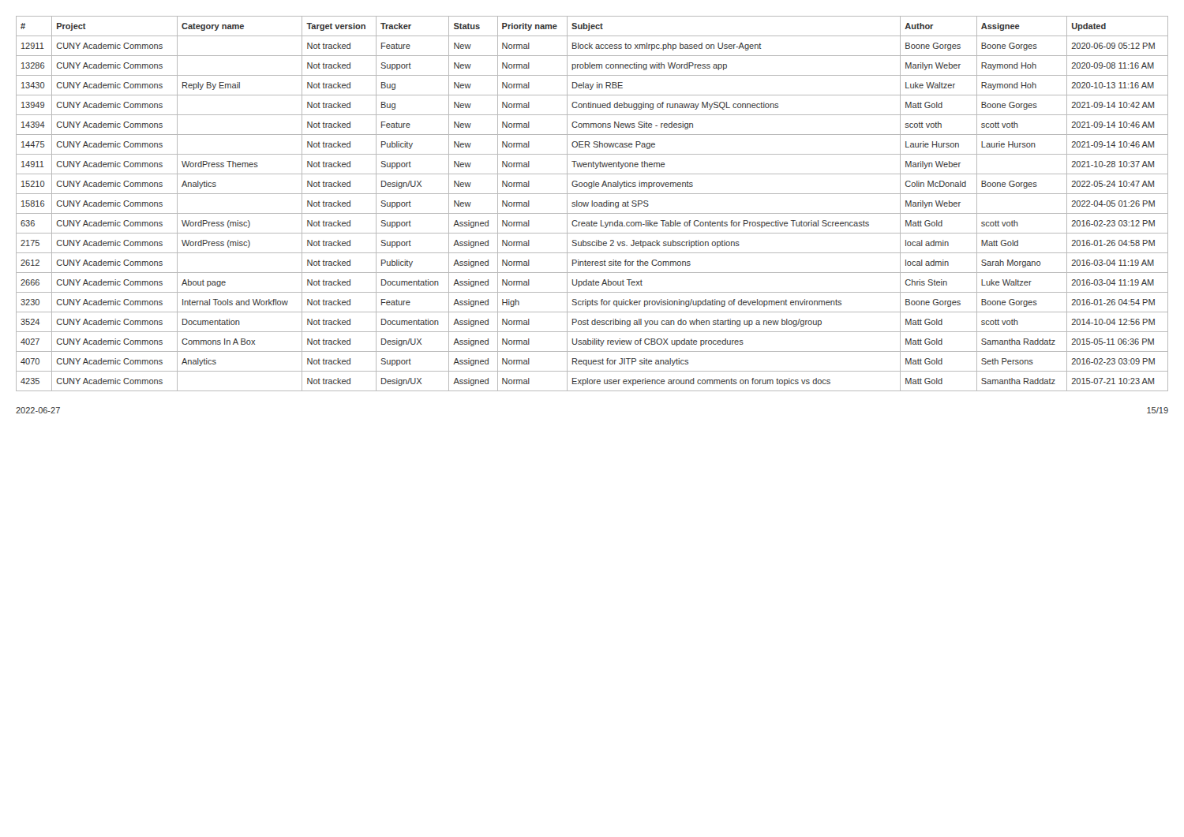| # | Project | Category name | Target version | Tracker | Status | Priority name | Subject | Author | Assignee | Updated |
| --- | --- | --- | --- | --- | --- | --- | --- | --- | --- | --- |
| 12911 | CUNY Academic Commons | | Not tracked | Feature | New | Normal | Block access to xmlrpc.php based on User-Agent | Boone Gorges | Boone Gorges | 2020-06-09 05:12 PM |
| 13286 | CUNY Academic Commons | | Not tracked | Support | New | Normal | problem connecting with WordPress app | Marilyn Weber | Raymond Hoh | 2020-09-08 11:16 AM |
| 13430 | CUNY Academic Commons | Reply By Email | Not tracked | Bug | New | Normal | Delay in RBE | Luke Waltzer | Raymond Hoh | 2020-10-13 11:16 AM |
| 13949 | CUNY Academic Commons | | Not tracked | Bug | New | Normal | Continued debugging of runaway MySQL connections | Matt Gold | Boone Gorges | 2021-09-14 10:42 AM |
| 14394 | CUNY Academic Commons | | Not tracked | Feature | New | Normal | Commons News Site - redesign | scott voth | scott voth | 2021-09-14 10:46 AM |
| 14475 | CUNY Academic Commons | | Not tracked | Publicity | New | Normal | OER Showcase Page | Laurie Hurson | Laurie Hurson | 2021-09-14 10:46 AM |
| 14911 | CUNY Academic Commons | WordPress Themes | Not tracked | Support | New | Normal | Twentytwentyone theme | Marilyn Weber | | 2021-10-28 10:37 AM |
| 15210 | CUNY Academic Commons | Analytics | Not tracked | Design/UX | New | Normal | Google Analytics improvements | Colin McDonald | Boone Gorges | 2022-05-24 10:47 AM |
| 15816 | CUNY Academic Commons | | Not tracked | Support | New | Normal | slow loading at SPS | Marilyn Weber | | 2022-04-05 01:26 PM |
| 636 | CUNY Academic Commons | WordPress (misc) | Not tracked | Support | Assigned | Normal | Create Lynda.com-like Table of Contents for Prospective Tutorial Screencasts | Matt Gold | scott voth | 2016-02-23 03:12 PM |
| 2175 | CUNY Academic Commons | WordPress (misc) | Not tracked | Support | Assigned | Normal | Subscibe 2 vs. Jetpack subscription options | local admin | Matt Gold | 2016-01-26 04:58 PM |
| 2612 | CUNY Academic Commons | | Not tracked | Publicity | Assigned | Normal | Pinterest site for the Commons | local admin | Sarah Morgano | 2016-03-04 11:19 AM |
| 2666 | CUNY Academic Commons | About page | Not tracked | Documentation | Assigned | Normal | Update About Text | Chris Stein | Luke Waltzer | 2016-03-04 11:19 AM |
| 3230 | CUNY Academic Commons | Internal Tools and Workflow | Not tracked | Feature | Assigned | High | Scripts for quicker provisioning/updating of development environments | Boone Gorges | Boone Gorges | 2016-01-26 04:54 PM |
| 3524 | CUNY Academic Commons | Documentation | Not tracked | Documentation | Assigned | Normal | Post describing all you can do when starting up a new blog/group | Matt Gold | scott voth | 2014-10-04 12:56 PM |
| 4027 | CUNY Academic Commons | Commons In A Box | Not tracked | Design/UX | Assigned | Normal | Usability review of CBOX update procedures | Matt Gold | Samantha Raddatz | 2015-05-11 06:36 PM |
| 4070 | CUNY Academic Commons | Analytics | Not tracked | Support | Assigned | Normal | Request for JITP site analytics | Matt Gold | Seth Persons | 2016-02-23 03:09 PM |
| 4235 | CUNY Academic Commons | | Not tracked | Design/UX | Assigned | Normal | Explore user experience around comments on forum topics vs docs | Matt Gold | Samantha Raddatz | 2015-07-21 10:23 AM |
2022-06-27 15/19